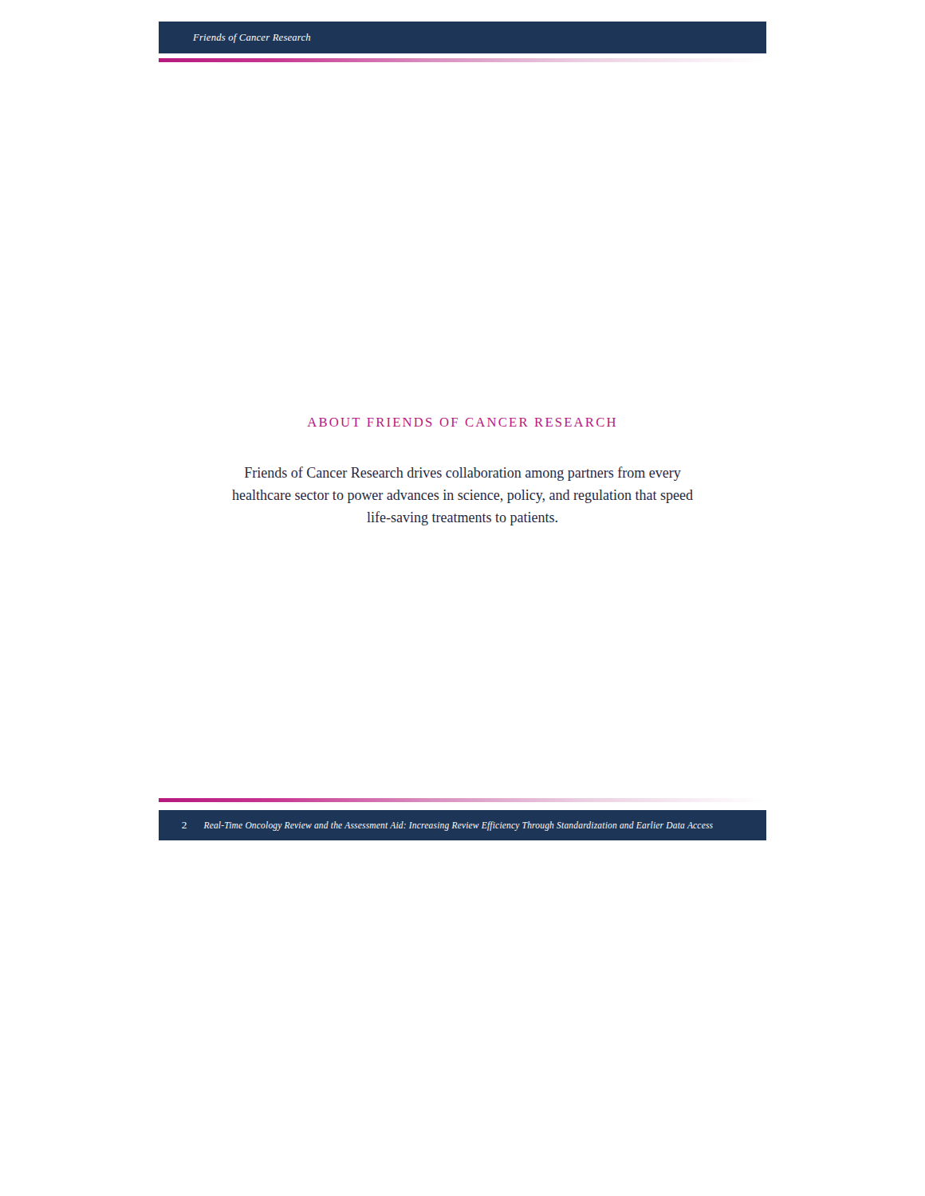Friends of Cancer Research
About Friends of Cancer Research
Friends of Cancer Research drives collaboration among partners from every healthcare sector to power advances in science, policy, and regulation that speed life-saving treatments to patients.
2 Real-Time Oncology Review and the Assessment Aid: Increasing Review Efficiency Through Standardization and Earlier Data Access